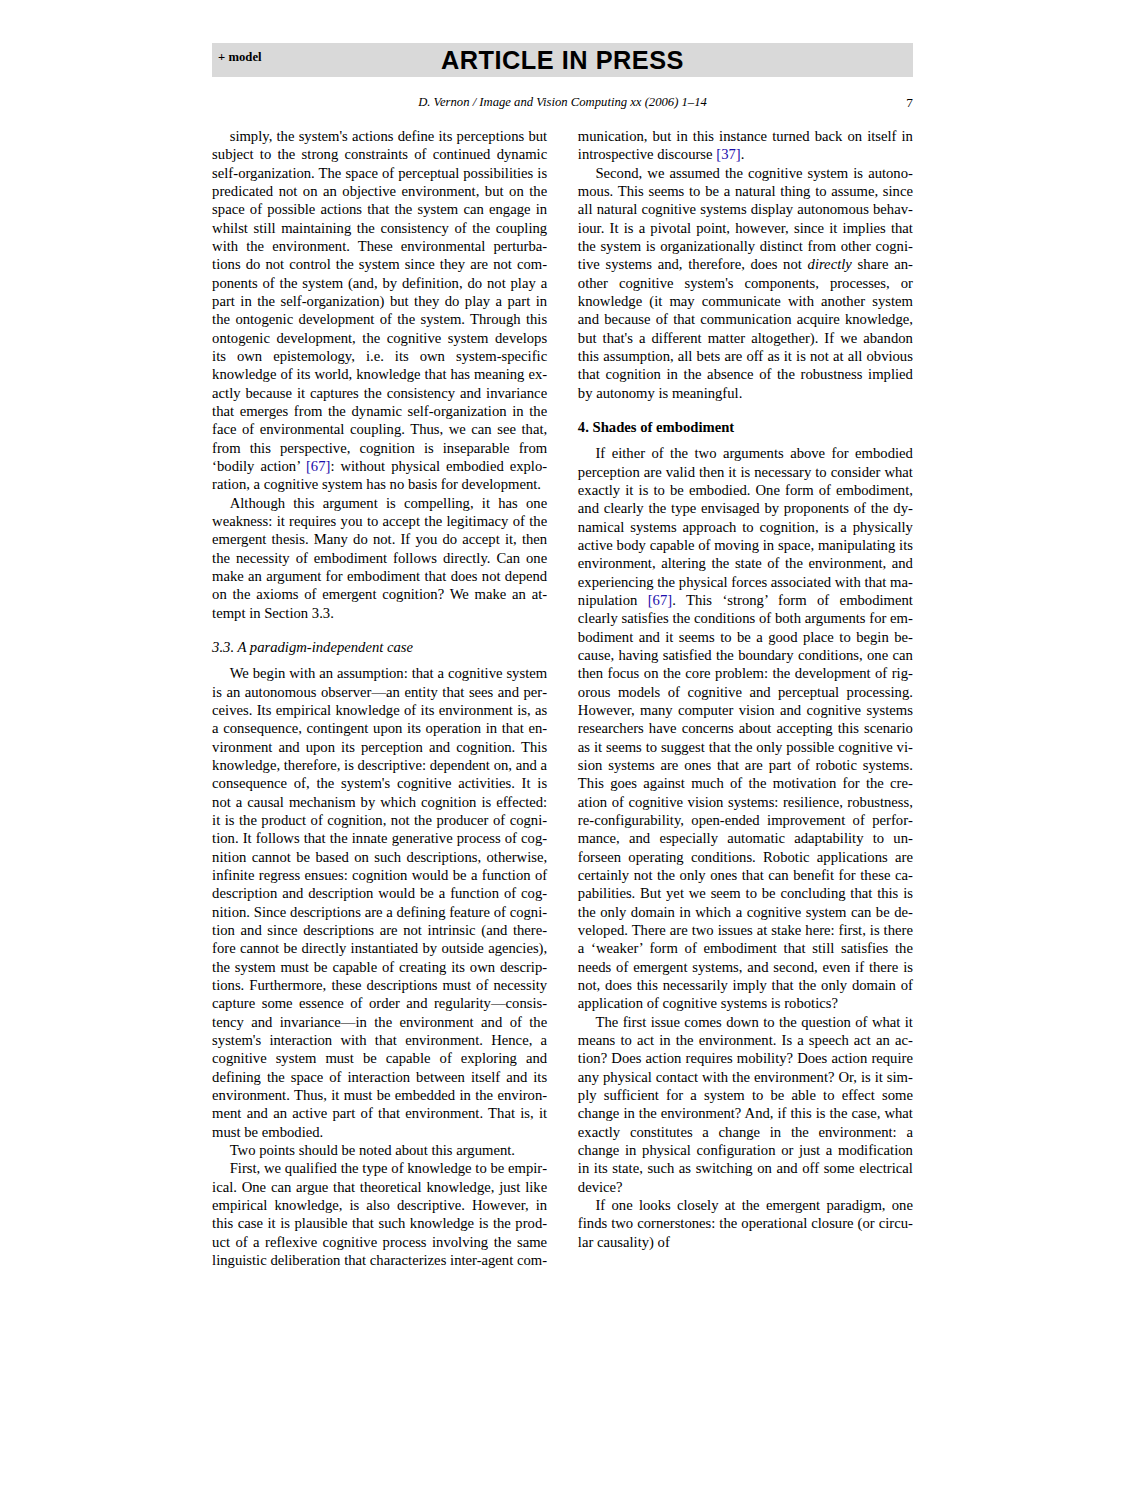+ model
ARTICLE IN PRESS
D. Vernon / Image and Vision Computing xx (2006) 1–14 7
simply, the system's actions define its perceptions but subject to the strong constraints of continued dynamic self-organization. The space of perceptual possibilities is predicated not on an objective environment, but on the space of possible actions that the system can engage in whilst still maintaining the consistency of the coupling with the environment. These environmental perturbations do not control the system since they are not components of the system (and, by definition, do not play a part in the self-organization) but they do play a part in the ontogenic development of the system. Through this ontogenic development, the cognitive system develops its own epistemology, i.e. its own system-specific knowledge of its world, knowledge that has meaning exactly because it captures the consistency and invariance that emerges from the dynamic self-organization in the face of environmental coupling. Thus, we can see that, from this perspective, cognition is inseparable from ‘bodily action’ [67]: without physical embodied exploration, a cognitive system has no basis for development.
Although this argument is compelling, it has one weakness: it requires you to accept the legitimacy of the emergent thesis. Many do not. If you do accept it, then the necessity of embodiment follows directly. Can one make an argument for embodiment that does not depend on the axioms of emergent cognition? We make an attempt in Section 3.3.
3.3. A paradigm-independent case
We begin with an assumption: that a cognitive system is an autonomous observer—an entity that sees and perceives. Its empirical knowledge of its environment is, as a consequence, contingent upon its operation in that environment and upon its perception and cognition. This knowledge, therefore, is descriptive: dependent on, and a consequence of, the system's cognitive activities. It is not a causal mechanism by which cognition is effected: it is the product of cognition, not the producer of cognition. It follows that the innate generative process of cognition cannot be based on such descriptions, otherwise, infinite regress ensues: cognition would be a function of description and description would be a function of cognition. Since descriptions are a defining feature of cognition and since descriptions are not intrinsic (and therefore cannot be directly instantiated by outside agencies), the system must be capable of creating its own descriptions. Furthermore, these descriptions must of necessity capture some essence of order and regularity—consistency and invariance—in the environment and of the system's interaction with that environment. Hence, a cognitive system must be capable of exploring and defining the space of interaction between itself and its environment. Thus, it must be embedded in the environment and an active part of that environment. That is, it must be embodied.
Two points should be noted about this argument.
First, we qualified the type of knowledge to be empirical. One can argue that theoretical knowledge, just like empirical knowledge, is also descriptive. However, in this case it is plausible that such knowledge is the product of a reflexive cognitive process involving the same linguistic deliberation that characterizes inter-agent communication, but in this instance turned back on itself in introspective discourse [37].
Second, we assumed the cognitive system is autonomous. This seems to be a natural thing to assume, since all natural cognitive systems display autonomous behaviour. It is a pivotal point, however, since it implies that the system is organizationally distinct from other cognitive systems and, therefore, does not directly share another cognitive system's components, processes, or knowledge (it may communicate with another system and because of that communication acquire knowledge, but that's a different matter altogether). If we abandon this assumption, all bets are off as it is not at all obvious that cognition in the absence of the robustness implied by autonomy is meaningful.
4. Shades of embodiment
If either of the two arguments above for embodied perception are valid then it is necessary to consider what exactly it is to be embodied. One form of embodiment, and clearly the type envisaged by proponents of the dynamical systems approach to cognition, is a physically active body capable of moving in space, manipulating its environment, altering the state of the environment, and experiencing the physical forces associated with that manipulation [67]. This ‘strong’ form of embodiment clearly satisfies the conditions of both arguments for embodiment and it seems to be a good place to begin because, having satisfied the boundary conditions, one can then focus on the core problem: the development of rigorous models of cognitive and perceptual processing. However, many computer vision and cognitive systems researchers have concerns about accepting this scenario as it seems to suggest that the only possible cognitive vision systems are ones that are part of robotic systems. This goes against much of the motivation for the creation of cognitive vision systems: resilience, robustness, re-configurability, open-ended improvement of performance, and especially automatic adaptability to unforseen operating conditions. Robotic applications are certainly not the only ones that can benefit for these capabilities. But yet we seem to be concluding that this is the only domain in which a cognitive system can be developed. There are two issues at stake here: first, is there a ‘weaker’ form of embodiment that still satisfies the needs of emergent systems, and second, even if there is not, does this necessarily imply that the only domain of application of cognitive systems is robotics?
The first issue comes down to the question of what it means to act in the environment. Is a speech act an action? Does action requires mobility? Does action require any physical contact with the environment? Or, is it simply sufficient for a system to be able to effect some change in the environment? And, if this is the case, what exactly constitutes a change in the environment: a change in physical configuration or just a modification in its state, such as switching on and off some electrical device?
If one looks closely at the emergent paradigm, one finds two cornerstones: the operational closure (or circular causality) of